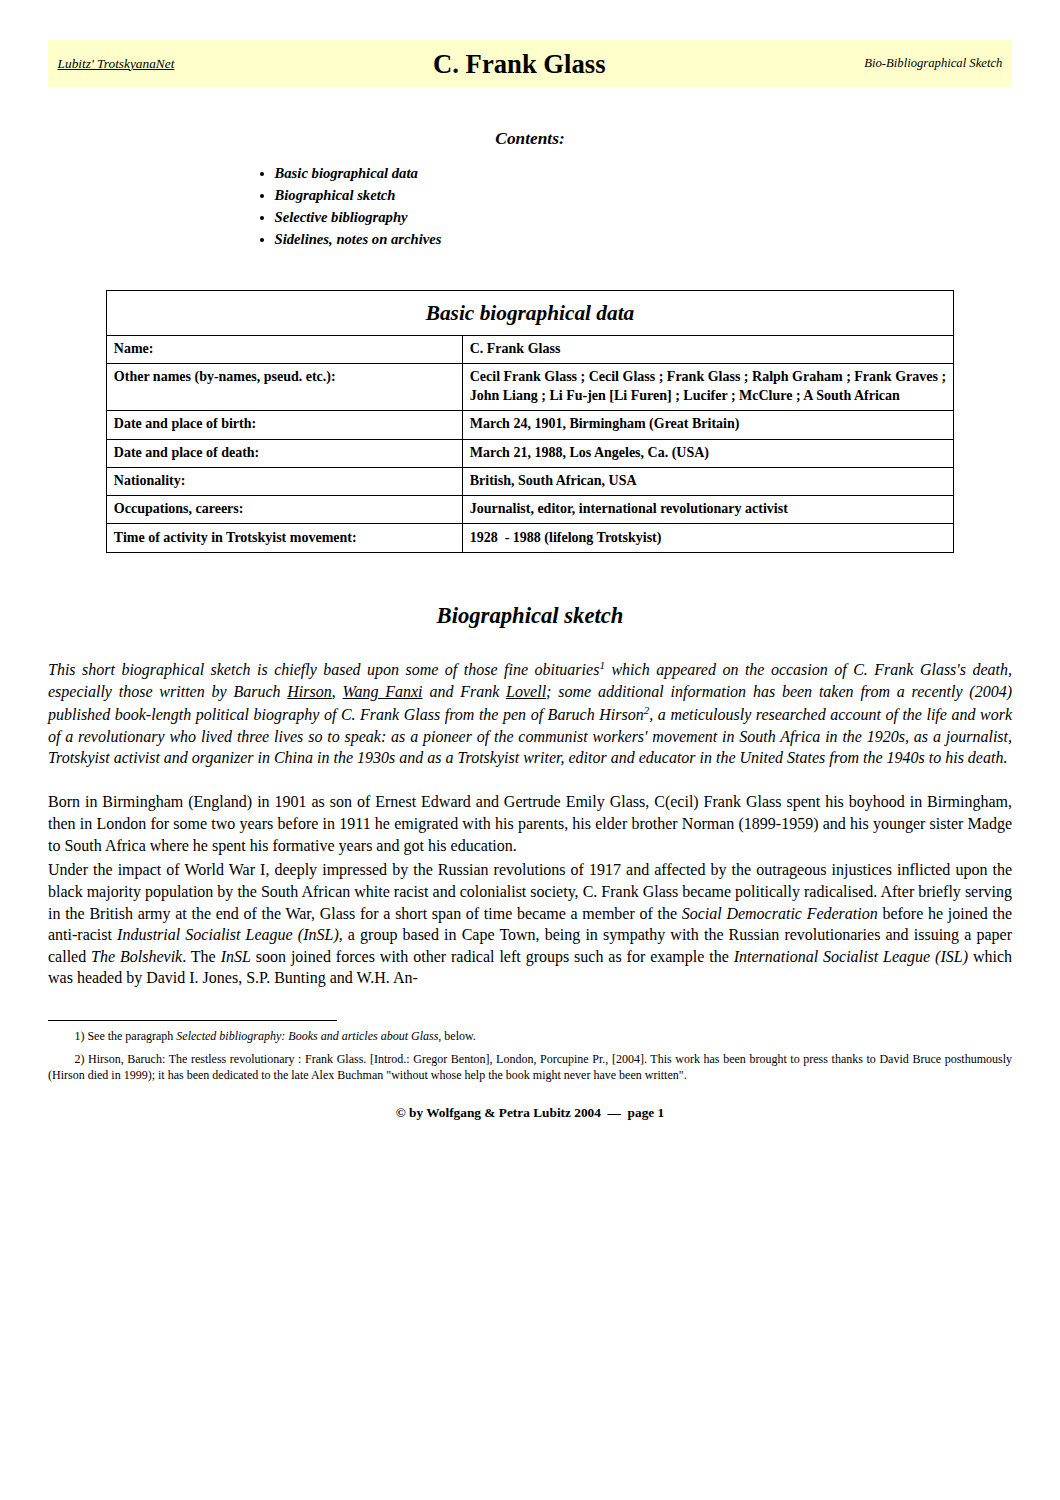Lubitz' TrotskyanaNet
C. Frank Glass
Bio-Bibliographical Sketch
Contents:
Basic biographical data
Biographical sketch
Selective bibliography
Sidelines, notes on archives
Basic biographical data
| Name: | C. Frank Glass |
| Other names (by-names, pseud. etc.): | Cecil Frank Glass ; Cecil Glass ; Frank Glass ; Ralph Graham ; Frank Graves ; John Liang ; Li Fu-jen [Li Furen] ; Lucifer ; McClure ; A South African |
| Date and place of birth: | March 24, 1901, Birmingham (Great Britain) |
| Date and place of death: | March 21, 1988, Los Angeles, Ca. (USA) |
| Nationality: | British, South African, USA |
| Occupations, careers: | Journalist, editor, international revolutionary activist |
| Time of activity in Trotskyist movement: | 1928 - 1988 (lifelong Trotskyist) |
Biographical sketch
This short biographical sketch is chiefly based upon some of those fine obituaries1 which appeared on the occasion of C. Frank Glass's death, especially those written by Baruch Hirson, Wang Fanxi and Frank Lovell; some additional information has been taken from a recently (2004) published book-length political biography of C. Frank Glass from the pen of Baruch Hirson2, a meticulously researched account of the life and work of a revolutionary who lived three lives so to speak: as a pioneer of the communist workers' movement in South Africa in the 1920s, as a journalist, Trotskyist activist and organizer in China in the 1930s and as a Trotskyist writer, editor and educator in the United States from the 1940s to his death.
Born in Birmingham (England) in 1901 as son of Ernest Edward and Gertrude Emily Glass, C(ecil) Frank Glass spent his boyhood in Birmingham, then in London for some two years before in 1911 he emigrated with his parents, his elder brother Norman (1899-1959) and his younger sister Madge to South Africa where he spent his formative years and got his education.
Under the impact of World War I, deeply impressed by the Russian revolutions of 1917 and affected by the outrageous injustices inflicted upon the black majority population by the South African white racist and colonialist society, C. Frank Glass became politically radicalised. After briefly serving in the British army at the end of the War, Glass for a short span of time became a member of the Social Democratic Federation before he joined the anti-racist Industrial Socialist League (InSL), a group based in Cape Town, being in sympathy with the Russian revolutionaries and issuing a paper called The Bolshevik. The InSL soon joined forces with other radical left groups such as for example the International Socialist League (ISL) which was headed by David I. Jones, S.P. Bunting and W.H. An-
1) See the paragraph Selected bibliography: Books and articles about Glass, below.
2) Hirson, Baruch: The restless revolutionary : Frank Glass. [Introd.: Gregor Benton], London, Porcupine Pr., [2004]. This work has been brought to press thanks to David Bruce posthumously (Hirson died in 1999); it has been dedicated to the late Alex Buchman "without whose help the book might never have been written".
© by Wolfgang & Petra Lubitz 2004 — page 1